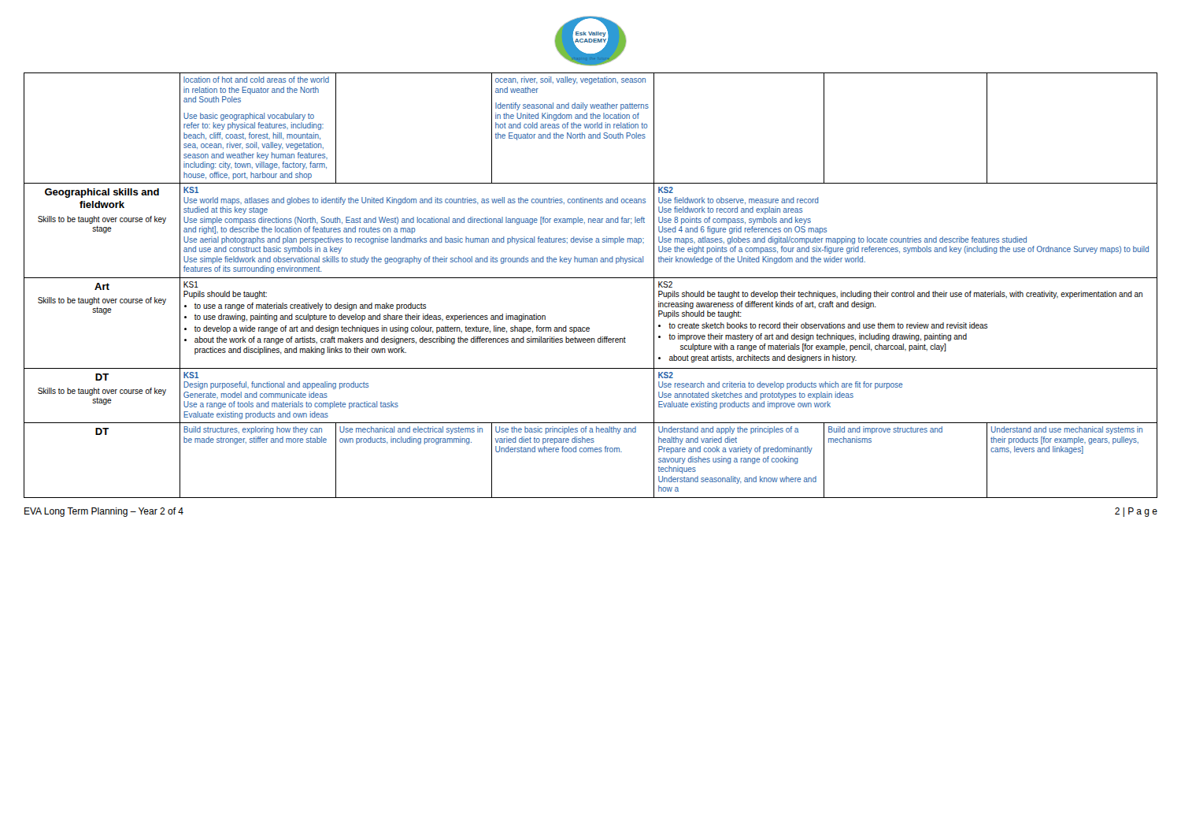Esk Valley
ACADEMY
shaping the future
| | location of hot and cold areas of the world in relation to the Equator and the North and South Poles Use basic geographical vocabulary to refer to: key physical features, including: beach, cliff, coast, forest, hill, mountain, sea, ocean, river, soil, valley, vegetation, season and weather key human features, including: city, town, village, factory, farm, house, office, port, harbour and shop | | ocean, river, soil, valley, vegetation, season and weather Identify seasonal and daily weather patterns in the United Kingdom and the location of hot and cold areas of the world in relation to the Equator and the North and South Poles | | | |
| Geographical skills and fieldwork Skills to be taught over course of key stage | KS1 Use world maps, atlases and globes to identify the United Kingdom and its countries, as well as the countries, continents and oceans studied at this key stage Use simple compass directions (North, South, East and West) and locational and directional language [for example, near and far; left and right], to describe the location of features and routes on a map Use aerial photographs and plan perspectives to recognise landmarks and basic human and physical features; devise a simple map; and use and construct basic symbols in a key Use simple fieldwork and observational skills to study the geography of their school and its grounds and the key human and physical features of its surrounding environment. | KS2 Use fieldwork to observe, measure and record Use fieldwork to record and explain areas Use 8 points of compass, symbols and keys Used 4 and 6 figure grid references on OS maps Use maps, atlases, globes and digital/computer mapping to locate countries and describe features studied Use the eight points of a compass, four and six-figure grid references, symbols and key (including the use of Ordnance Survey maps) to build their knowledge of the United Kingdom and the wider world. |
| Art Skills to be taught over course of key stage | KS1 Pupils should be taught: to use a range of materials creatively to design and make products to use drawing, painting and sculpture to develop and share their ideas, experiences and imagination to develop a wide range of art and design techniques in using colour, pattern, texture, line, shape, form and space about the work of a range of artists, craft makers and designers, describing the differences and similarities between different practices and disciplines, and making links to their own work. | KS2 Pupils should be taught to develop their techniques, including their control and their use of materials, with creativity, experimentation and an increasing awareness of different kinds of art, craft and design. Pupils should be taught: to create sketch books to record their observations and use them to review and revisit ideas to improve their mastery of art and design techniques, including drawing, painting and sculpture with a range of materials [for example, pencil, charcoal, paint, clay] about great artists, architects and designers in history. |
| DT Skills to be taught over course of key stage | KS1 Design purposeful, functional and appealing products Generate, model and communicate ideas Use a range of tools and materials to complete practical tasks Evaluate existing products and own ideas | KS2 Use research and criteria to develop products which are fit for purpose Use annotated sketches and prototypes to explain ideas Evaluate existing products and improve own work |
| DT | Build structures, exploring how they can be made stronger, stiffer and more stable | Use mechanical and electrical systems in own products, including programming. | Use the basic principles of a healthy and varied diet to prepare dishes Understand where food comes from. | Understand and apply the principles of a healthy and varied diet Prepare and cook a variety of predominantly savoury dishes using a range of cooking techniques Understand seasonality, and know where and how a | Build and improve structures and mechanisms | Understand and use mechanical systems in their products [for example, gears, pulleys, cams, levers and linkages] |
EVA Long Term Planning – Year 2 of 4
2 | P a g e